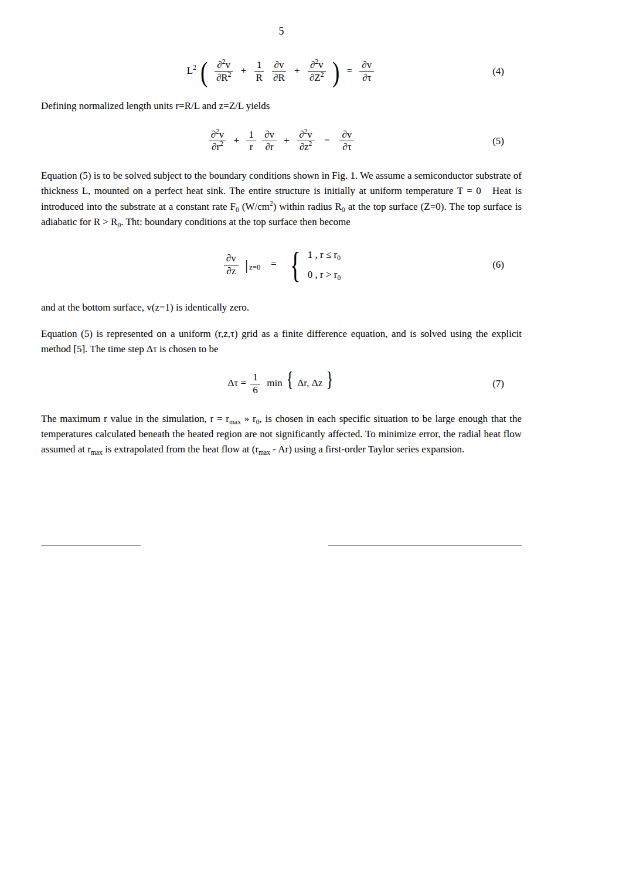5
L2 ( ∂2v∂R2 + 1 R ∂v∂R + ∂2v∂Z2 ) = ∂v∂τ
(4)
Defining normalized length units r=R/L and z=Z/L yields
∂2v∂r2 + 1 r ∂v∂r + ∂2v∂z2 = ∂v∂τ
(5)
Equation (5) is to be solved subject to the boundary conditions shown in Fig. 1. We assume a semiconductor substrate of thickness L, mounted on a perfect heat sink. The entire structure is initially at uniform temperature T = 0 Heat is introduced into the substrate at a constant rate F0 (W/cm2) within radius R0 at the top surface (Z=0). The top surface is adiabatic for R > R0. Tht: boundary conditions at the top surface then become
∂v∂z |z=0 = {
1 , r ≤ r0
0 , r > r0
(6)
and at the bottom surface, v(z=1) is identically zero.
Equation (5) is represented on a uniform (r,z,τ) grid as a finite difference equation, and is solved using the explicit method [5]. The time step Δτ is chosen to be
Δτ = 16 min { Δr, Δz }
(7)
The maximum r value in the simulation, r = rmax » r0, is chosen in each specific situation to be large enough that the temperatures calculated beneath the heated region are not significantly affected. To minimize error, the radial heat flow assumed at rmax is extrapolated from the heat flow at (rmax - Ar) using a first-order Taylor series expansion.